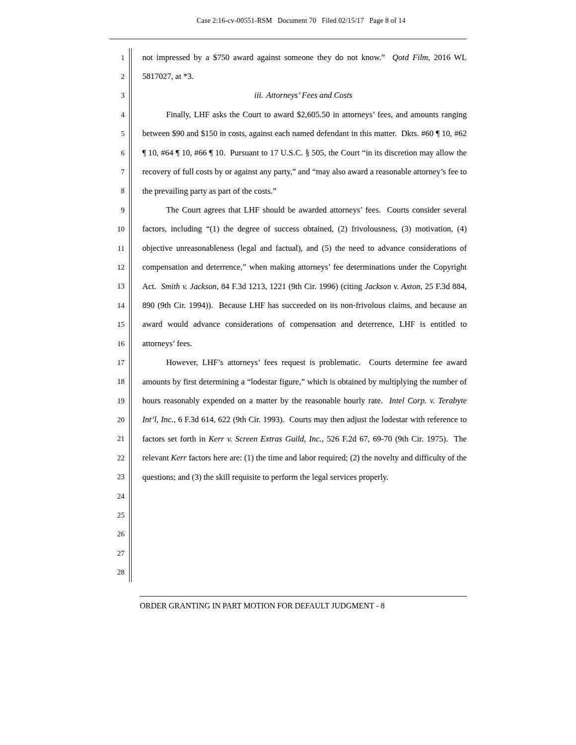Case 2:16-cv-00551-RSM Document 70 Filed 02/15/17 Page 8 of 14
1
2
3
4
5
6
7
8
9
10
11
12
13
14
15
16
17
18
19
20
21
22
23
24
25
26
27
28
not impressed by a $750 award against someone they do not know.” Qotd Film, 2016 WL 5817027, at *3.
iii. Attorneys’ Fees and Costs
Finally, LHF asks the Court to award $2,605.50 in attorneys’ fees, and amounts ranging between $90 and $150 in costs, against each named defendant in this matter. Dkts. #60 ¶ 10, #62 ¶ 10, #64 ¶ 10, #66 ¶ 10. Pursuant to 17 U.S.C. § 505, the Court “in its discretion may allow the recovery of full costs by or against any party,” and “may also award a reasonable attorney’s fee to the prevailing party as part of the costs.”
The Court agrees that LHF should be awarded attorneys’ fees. Courts consider several factors, including “(1) the degree of success obtained, (2) frivolousness, (3) motivation, (4) objective unreasonableness (legal and factual), and (5) the need to advance considerations of compensation and deterrence,” when making attorneys’ fee determinations under the Copyright Act. Smith v. Jackson, 84 F.3d 1213, 1221 (9th Cir. 1996) (citing Jackson v. Axton, 25 F.3d 884, 890 (9th Cir. 1994)). Because LHF has succeeded on its non-frivolous claims, and because an award would advance considerations of compensation and deterrence, LHF is entitled to attorneys’ fees.
However, LHF’s attorneys’ fees request is problematic. Courts determine fee award amounts by first determining a “lodestar figure,” which is obtained by multiplying the number of hours reasonably expended on a matter by the reasonable hourly rate. Intel Corp. v. Terabyte Int’l, Inc., 6 F.3d 614, 622 (9th Cir. 1993). Courts may then adjust the lodestar with reference to factors set forth in Kerr v. Screen Extras Guild, Inc., 526 F.2d 67, 69-70 (9th Cir. 1975). The relevant Kerr factors here are: (1) the time and labor required; (2) the novelty and difficulty of the questions; and (3) the skill requisite to perform the legal services properly.
ORDER GRANTING IN PART MOTION FOR DEFAULT JUDGMENT - 8